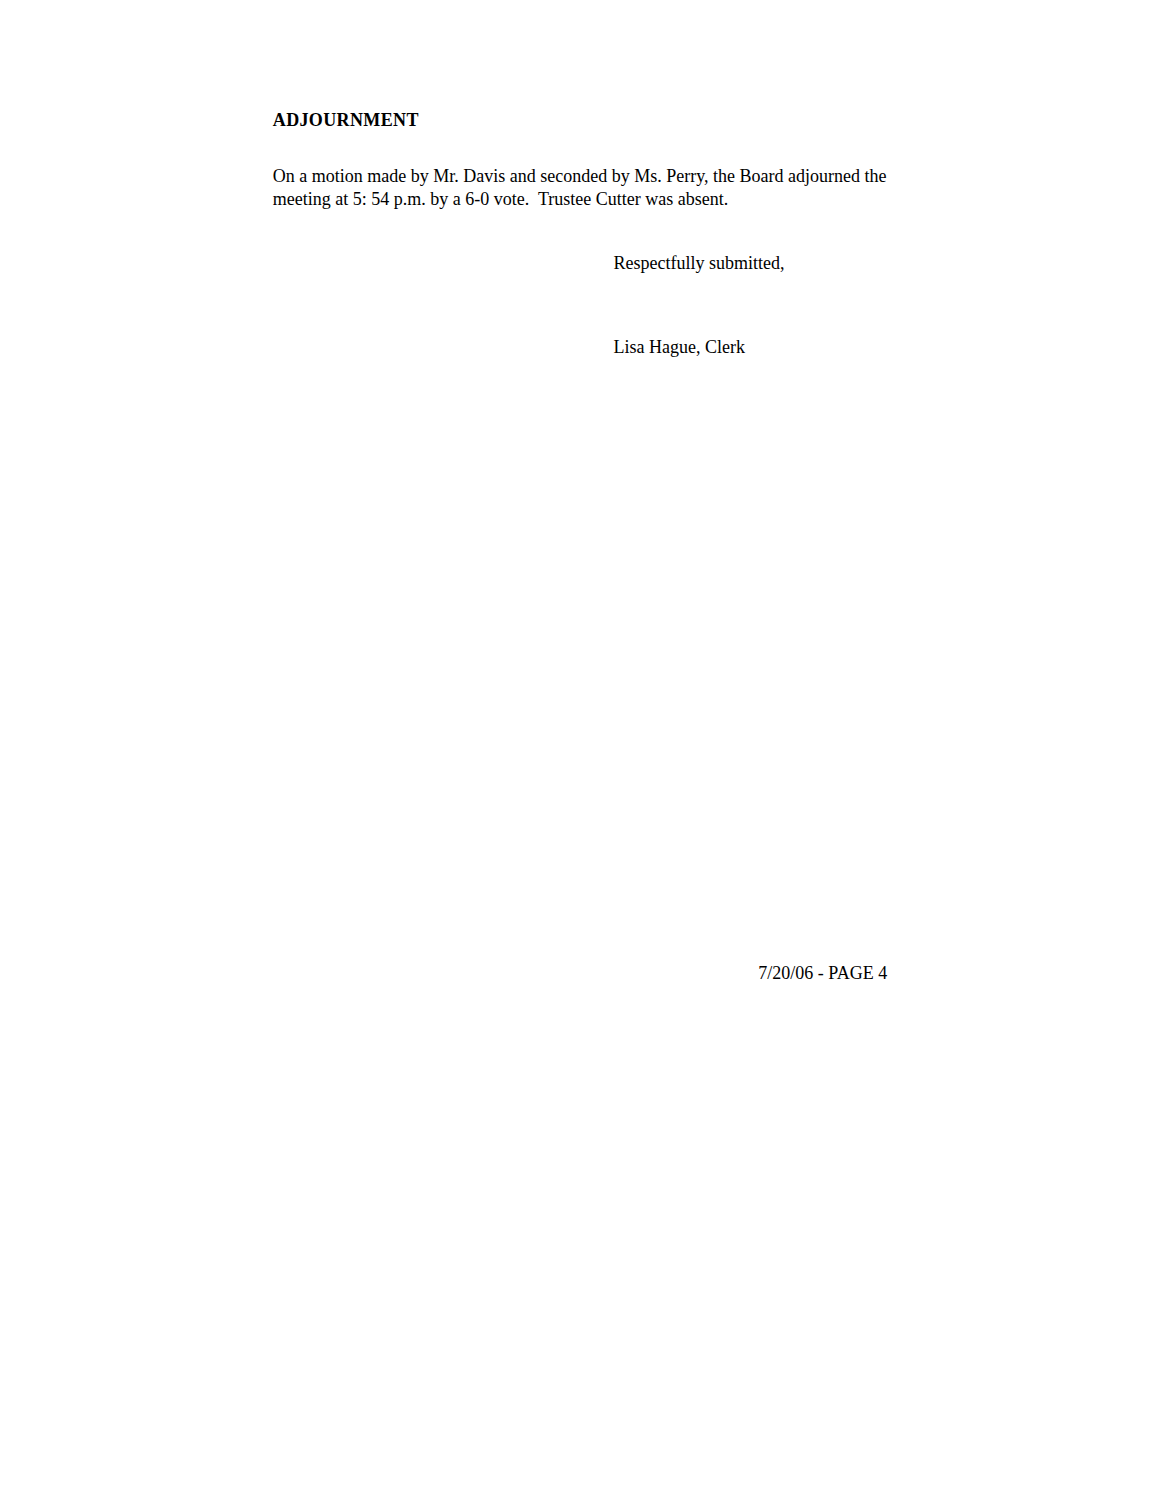ADJOURNMENT
On a motion made by Mr. Davis and seconded by Ms. Perry, the Board adjourned the meeting at 5: 54 p.m. by a 6-0 vote. Trustee Cutter was absent.
Respectfully submitted,
Lisa Hague, Clerk
7/20/06 - PAGE 4